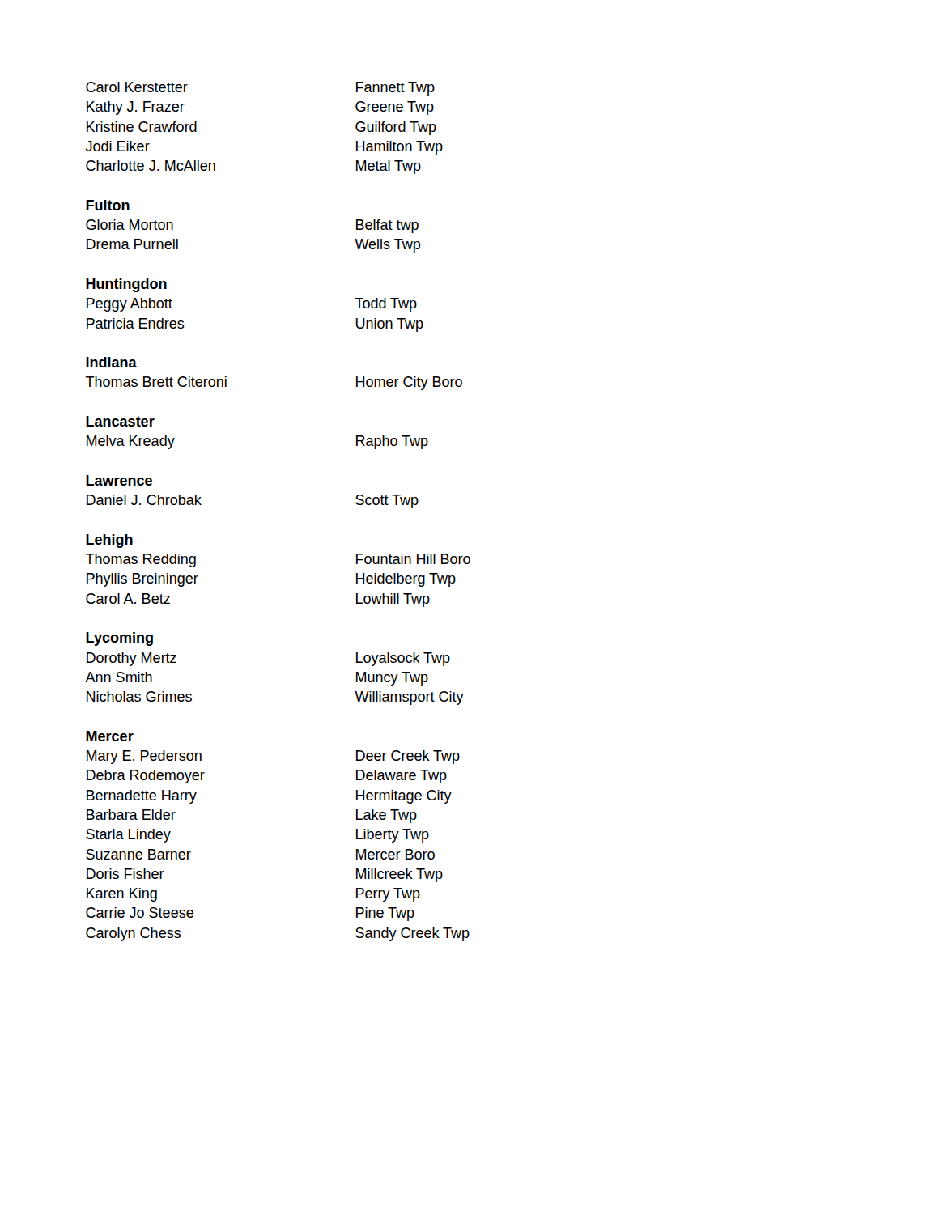| Carol Kerstetter | Fannett Twp |
| Kathy J. Frazer | Greene Twp |
| Kristine Crawford | Guilford Twp |
| Jodi Eiker | Hamilton Twp |
| Charlotte J. McAllen | Metal Twp |
| Fulton |
| Gloria Morton | Belfat twp |
| Drema Purnell | Wells Twp |
| Huntingdon |
| Peggy Abbott | Todd Twp |
| Patricia Endres | Union Twp |
| Indiana |
| Thomas Brett Citeroni | Homer City Boro |
| Lancaster |
| Melva Kready | Rapho Twp |
| Lawrence |
| Daniel J. Chrobak | Scott Twp |
| Lehigh |
| Thomas Redding | Fountain Hill Boro |
| Phyllis Breininger | Heidelberg Twp |
| Carol A. Betz | Lowhill Twp |
| Lycoming |
| Dorothy Mertz | Loyalsock Twp |
| Ann Smith | Muncy Twp |
| Nicholas Grimes | Williamsport City |
| Mercer |
| Mary E. Pederson | Deer Creek Twp |
| Debra Rodemoyer | Delaware Twp |
| Bernadette Harry | Hermitage City |
| Barbara Elder | Lake Twp |
| Starla Lindey | Liberty Twp |
| Suzanne Barner | Mercer Boro |
| Doris Fisher | Millcreek Twp |
| Karen King | Perry Twp |
| Carrie Jo Steese | Pine Twp |
| Carolyn Chess | Sandy Creek Twp |